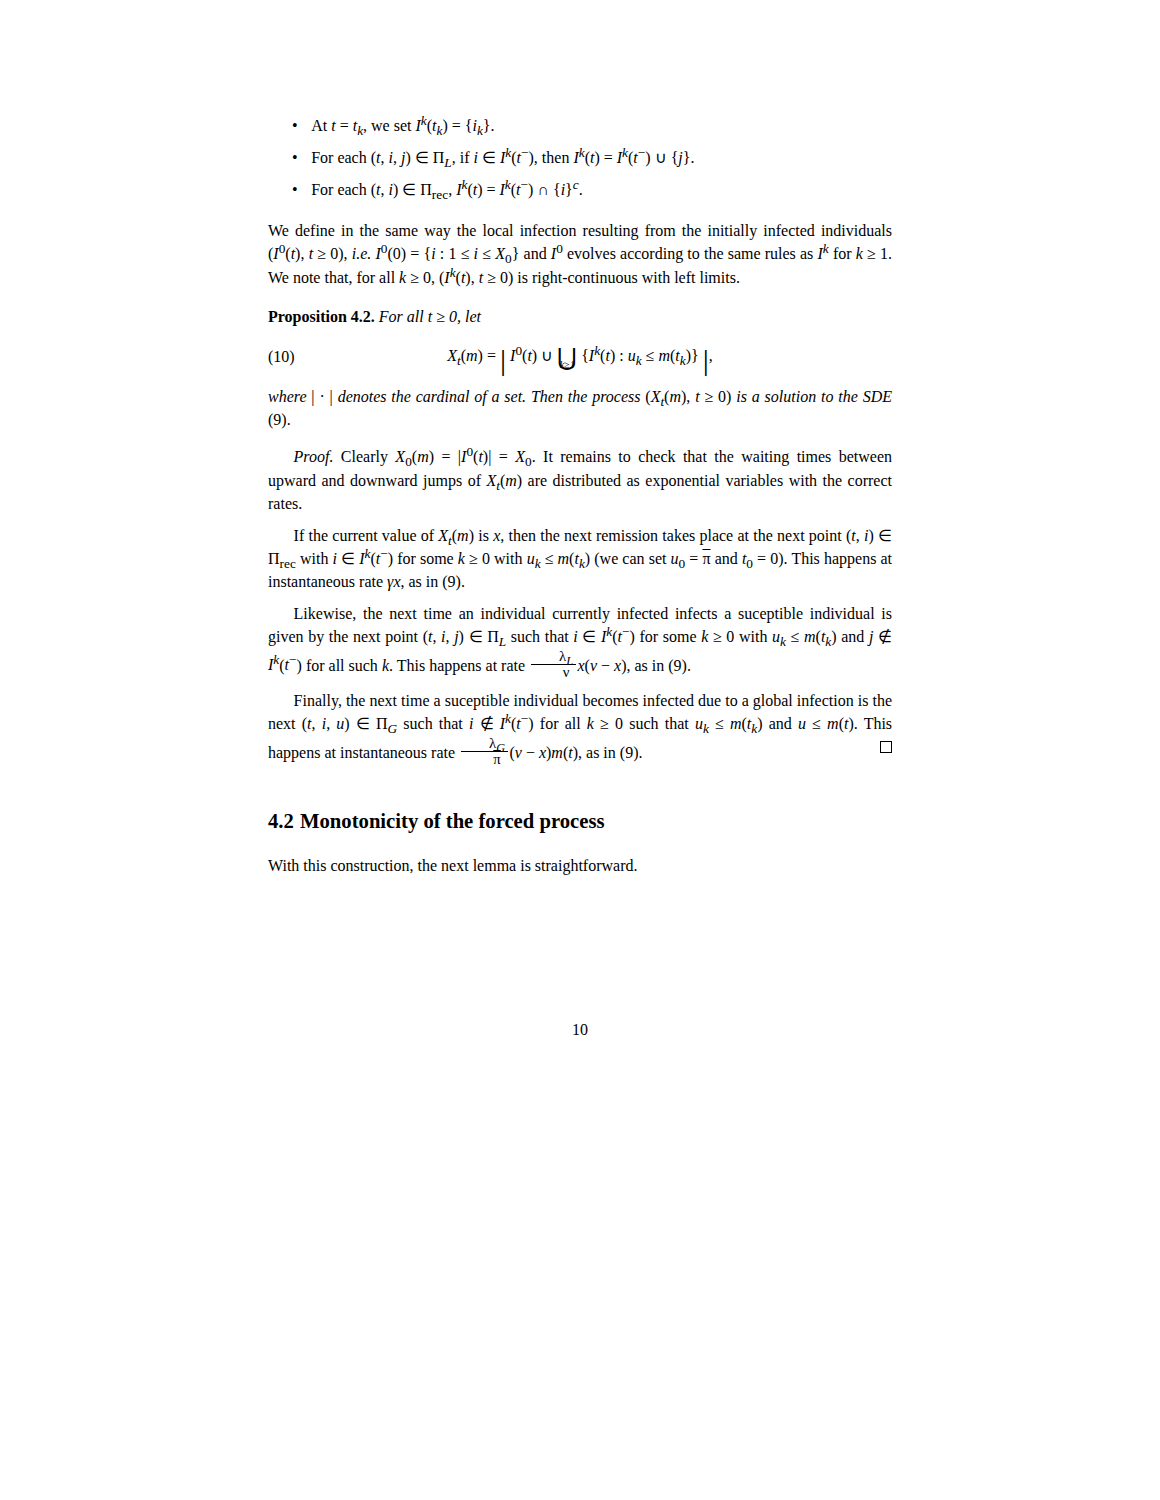At t = tk, we set Ik(tk) = {ik}.
For each (t, i, j) ∈ ΠL, if i ∈ Ik(t−), then Ik(t) = Ik(t−) ∪ {j}.
For each (t, i) ∈ Πrec, Ik(t) = Ik(t−) ∩ {i}c.
We define in the same way the local infection resulting from the initially infected individuals (I0(t), t ≥ 0), i.e. I0(0) = {i : 1 ≤ i ≤ X0} and I0 evolves according to the same rules as Ik for k ≥ 1. We note that, for all k ≥ 0, (Ik(t), t ≥ 0) is right-continuous with left limits.
Proposition 4.2. For all t ≥ 0, let
(10)
Xt(m) = | I0(t) ∪ ⋃k≥1 {Ik(t) : uk ≤ m(tk)} |,
where | · | denotes the cardinal of a set. Then the process (Xt(m), t ≥ 0) is a solution to the SDE (9).
Proof. Clearly X0(m) = |I0(t)| = X0. It remains to check that the waiting times between upward and downward jumps of Xt(m) are distributed as exponential variables with the correct rates.
If the current value of Xt(m) is x, then the next remission takes place at the next point (t, i) ∈ Πrec with i ∈ Ik(t−) for some k ≥ 0 with uk ≤ m(tk) (we can set u0 = π and t0 = 0). This happens at instantaneous rate γx, as in (9).
Likewise, the next time an individual currently infected infects a suceptible individual is given by the next point (t, i, j) ∈ ΠL such that i ∈ Ik(t−) for some k ≥ 0 with uk ≤ m(tk) and j ∉ Ik(t−) for all such k. This happens at rate λL ν x(ν − x), as in (9).
Finally, the next time a suceptible individual becomes infected due to a global infection is the next (t, i, u) ∈ ΠG such that i ∉ Ik(t−) for all k ≥ 0 such that uk ≤ m(tk) and u ≤ m(t). This happens at instantaneous rate λG π(ν − x)m(t), as in (9).
4.2 Monotonicity of the forced process
With this construction, the next lemma is straightforward.
10